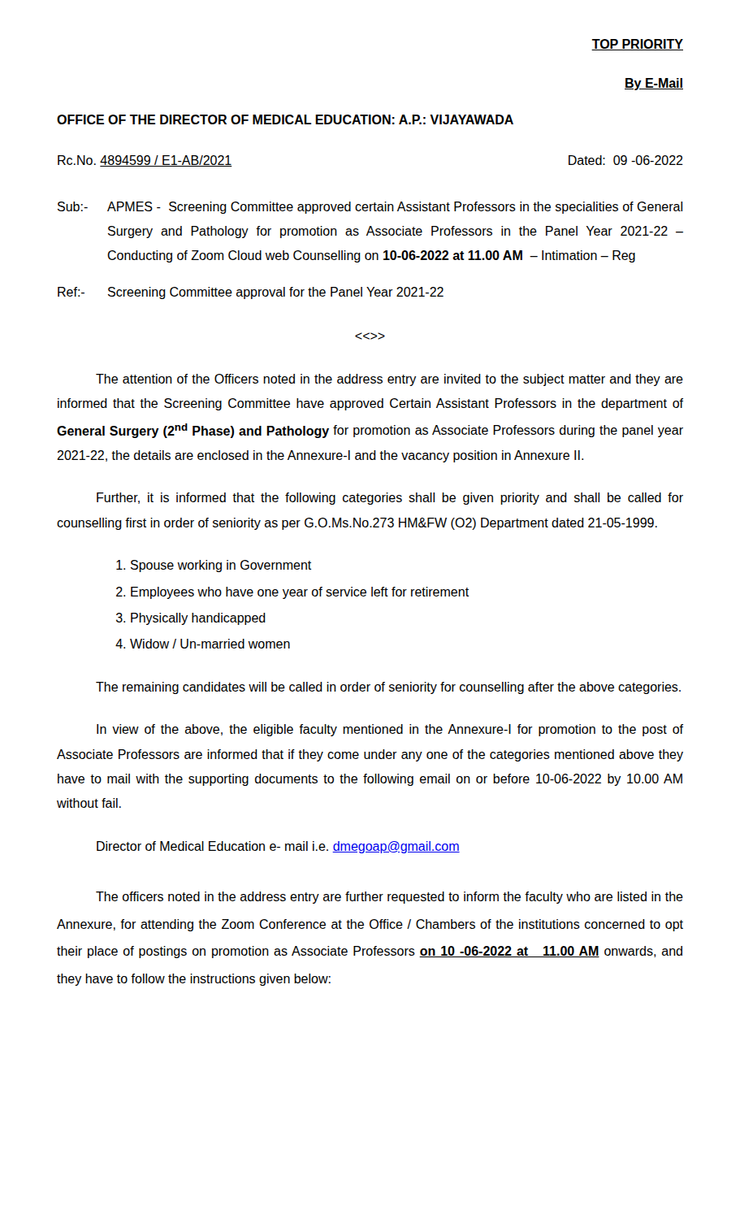TOP PRIORITY
By E-Mail
OFFICE OF THE DIRECTOR OF MEDICAL EDUCATION: A.P.: VIJAYAWADA
Rc.No. 4894599 / E1-AB/2021 Dated: 09 -06-2022
| Sub:- | APMES - Screening Committee approved certain Assistant Professors in the specialities of General Surgery and Pathology for promotion as Associate Professors in the Panel Year 2021-22 – Conducting of Zoom Cloud web Counselling on 10-06-2022 at 11.00 AM – Intimation – Reg |
| Ref:- | Screening Committee approval for the Panel Year 2021-22 |
<<>>
The attention of the Officers noted in the address entry are invited to the subject matter and they are informed that the Screening Committee have approved Certain Assistant Professors in the department of General Surgery (2nd Phase) and Pathology for promotion as Associate Professors during the panel year 2021-22, the details are enclosed in the Annexure-I and the vacancy position in Annexure II.
Further, it is informed that the following categories shall be given priority and shall be called for counselling first in order of seniority as per G.O.Ms.No.273 HM&FW (O2) Department dated 21-05-1999.
Spouse working in Government
Employees who have one year of service left for retirement
Physically handicapped
Widow / Un-married women
The remaining candidates will be called in order of seniority for counselling after the above categories.
In view of the above, the eligible faculty mentioned in the Annexure-I for promotion to the post of Associate Professors are informed that if they come under any one of the categories mentioned above they have to mail with the supporting documents to the following email on or before 10-06-2022 by 10.00 AM without fail.
Director of Medical Education e- mail i.e. dmegoap@gmail.com
The officers noted in the address entry are further requested to inform the faculty who are listed in the Annexure, for attending the Zoom Conference at the Office / Chambers of the institutions concerned to opt their place of postings on promotion as Associate Professors on 10 -06-2022 at 11.00 AM onwards, and they have to follow the instructions given below: